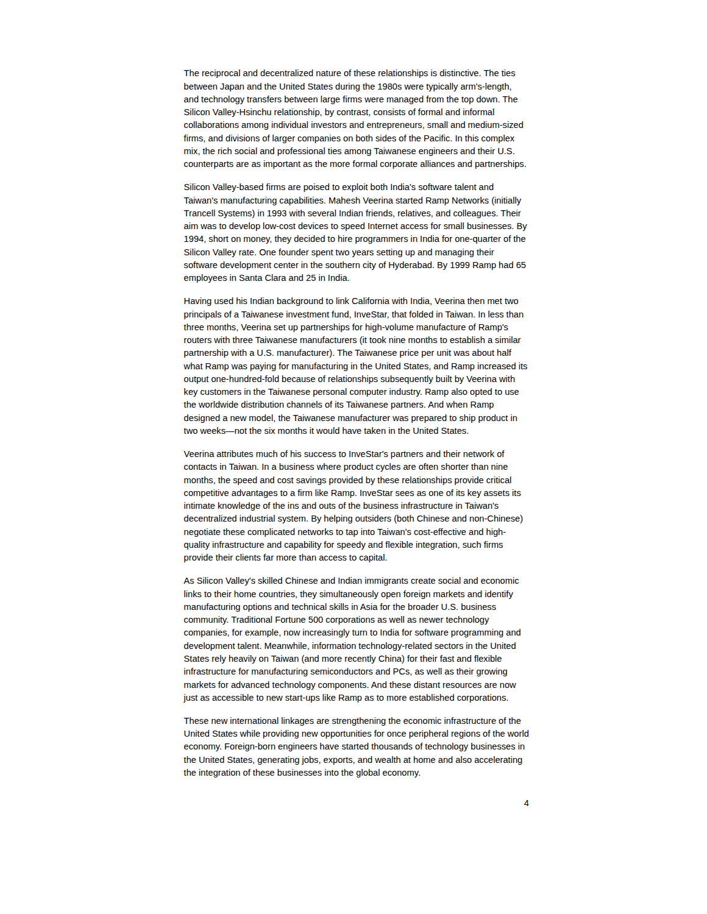The reciprocal and decentralized nature of these relationships is distinctive. The ties between Japan and the United States during the 1980s were typically arm's-length, and technology transfers between large firms were managed from the top down. The Silicon Valley-Hsinchu relationship, by contrast, consists of formal and informal collaborations among individual investors and entrepreneurs, small and medium-sized firms, and divisions of larger companies on both sides of the Pacific. In this complex mix, the rich social and professional ties among Taiwanese engineers and their U.S. counterparts are as important as the more formal corporate alliances and partnerships.
Silicon Valley-based firms are poised to exploit both India's software talent and Taiwan's manufacturing capabilities. Mahesh Veerina started Ramp Networks (initially Trancell Systems) in 1993 with several Indian friends, relatives, and colleagues. Their aim was to develop low-cost devices to speed Internet access for small businesses. By 1994, short on money, they decided to hire programmers in India for one-quarter of the Silicon Valley rate. One founder spent two years setting up and managing their software development center in the southern city of Hyderabad. By 1999 Ramp had 65 employees in Santa Clara and 25 in India.
Having used his Indian background to link California with India, Veerina then met two principals of a Taiwanese investment fund, InveStar, that folded in Taiwan. In less than three months, Veerina set up partnerships for high-volume manufacture of Ramp's routers with three Taiwanese manufacturers (it took nine months to establish a similar partnership with a U.S. manufacturer). The Taiwanese price per unit was about half what Ramp was paying for manufacturing in the United States, and Ramp increased its output one-hundred-fold because of relationships subsequently built by Veerina with key customers in the Taiwanese personal computer industry. Ramp also opted to use the worldwide distribution channels of its Taiwanese partners. And when Ramp designed a new model, the Taiwanese manufacturer was prepared to ship product in two weeks—not the six months it would have taken in the United States.
Veerina attributes much of his success to InveStar's partners and their network of contacts in Taiwan. In a business where product cycles are often shorter than nine months, the speed and cost savings provided by these relationships provide critical competitive advantages to a firm like Ramp. InveStar sees as one of its key assets its intimate knowledge of the ins and outs of the business infrastructure in Taiwan's decentralized industrial system. By helping outsiders (both Chinese and non-Chinese) negotiate these complicated networks to tap into Taiwan's cost-effective and high-quality infrastructure and capability for speedy and flexible integration, such firms provide their clients far more than access to capital.
As Silicon Valley's skilled Chinese and Indian immigrants create social and economic links to their home countries, they simultaneously open foreign markets and identify manufacturing options and technical skills in Asia for the broader U.S. business community. Traditional Fortune 500 corporations as well as newer technology companies, for example, now increasingly turn to India for software programming and development talent. Meanwhile, information technology-related sectors in the United States rely heavily on Taiwan (and more recently China) for their fast and flexible infrastructure for manufacturing semiconductors and PCs, as well as their growing markets for advanced technology components. And these distant resources are now just as accessible to new start-ups like Ramp as to more established corporations.
These new international linkages are strengthening the economic infrastructure of the United States while providing new opportunities for once peripheral regions of the world economy. Foreign-born engineers have started thousands of technology businesses in the United States, generating jobs, exports, and wealth at home and also accelerating the integration of these businesses into the global economy.
4